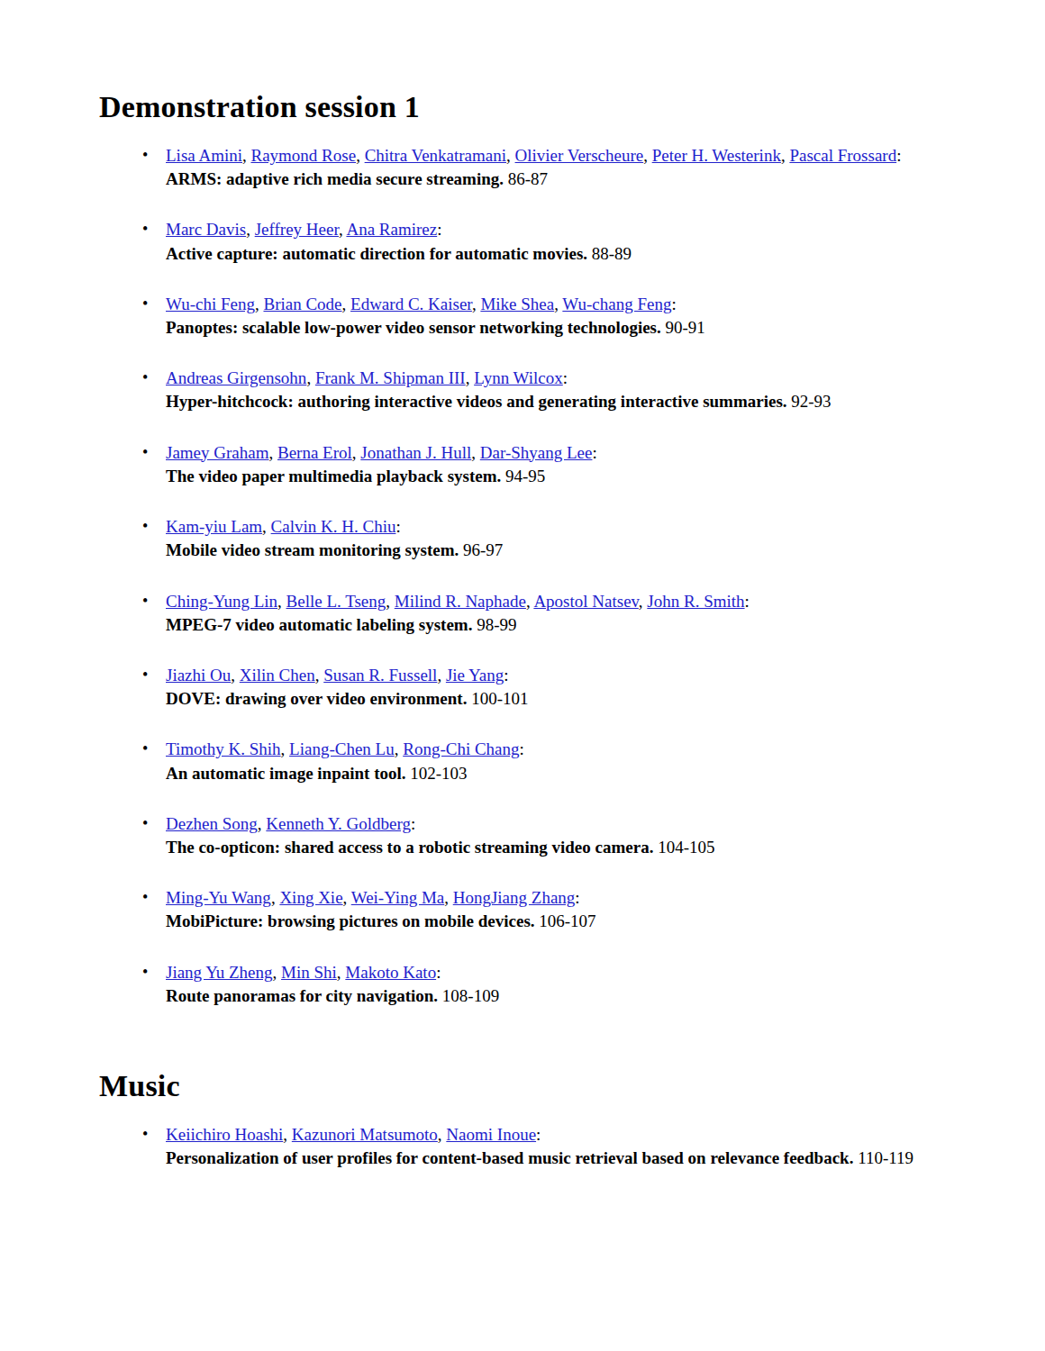Demonstration session 1
Lisa Amini, Raymond Rose, Chitra Venkatramani, Olivier Verscheure, Peter H. Westerink, Pascal Frossard:
ARMS: adaptive rich media secure streaming. 86-87
Marc Davis, Jeffrey Heer, Ana Ramirez:
Active capture: automatic direction for automatic movies. 88-89
Wu-chi Feng, Brian Code, Edward C. Kaiser, Mike Shea, Wu-chang Feng:
Panoptes: scalable low-power video sensor networking technologies. 90-91
Andreas Girgensohn, Frank M. Shipman III, Lynn Wilcox:
Hyper-hitchcock: authoring interactive videos and generating interactive summaries. 92-93
Jamey Graham, Berna Erol, Jonathan J. Hull, Dar-Shyang Lee:
The video paper multimedia playback system. 94-95
Kam-yiu Lam, Calvin K. H. Chiu:
Mobile video stream monitoring system. 96-97
Ching-Yung Lin, Belle L. Tseng, Milind R. Naphade, Apostol Natsev, John R. Smith:
MPEG-7 video automatic labeling system. 98-99
Jiazhi Ou, Xilin Chen, Susan R. Fussell, Jie Yang:
DOVE: drawing over video environment. 100-101
Timothy K. Shih, Liang-Chen Lu, Rong-Chi Chang:
An automatic image inpaint tool. 102-103
Dezhen Song, Kenneth Y. Goldberg:
The co-opticon: shared access to a robotic streaming video camera. 104-105
Ming-Yu Wang, Xing Xie, Wei-Ying Ma, HongJiang Zhang:
MobiPicture: browsing pictures on mobile devices. 106-107
Jiang Yu Zheng, Min Shi, Makoto Kato:
Route panoramas for city navigation. 108-109
Music
Keiichiro Hoashi, Kazunori Matsumoto, Naomi Inoue:
Personalization of user profiles for content-based music retrieval based on relevance feedback. 110-119